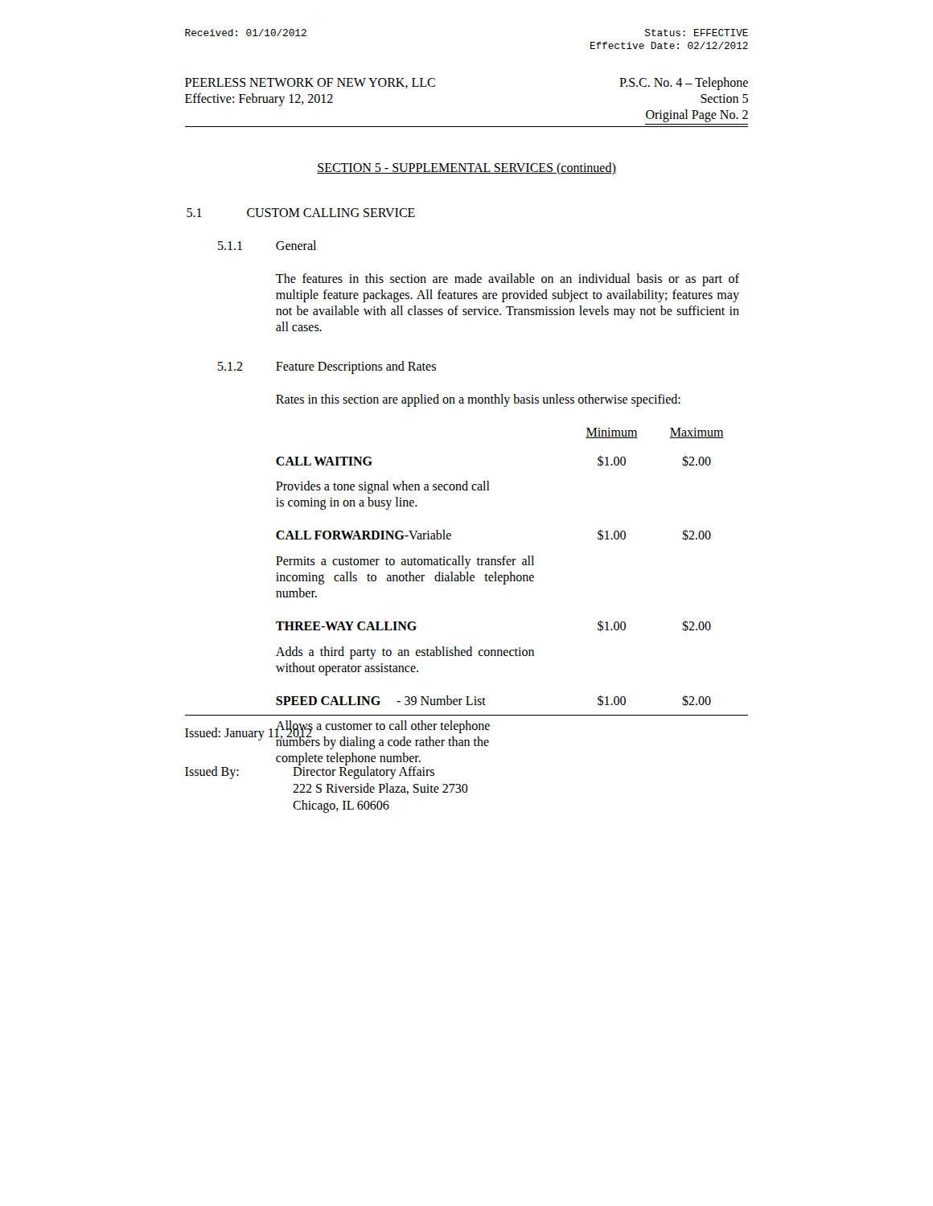Received: 01/10/2012
Status: EFFECTIVE
Effective Date: 02/12/2012
PEERLESS NETWORK OF NEW YORK, LLC
Effective: February 12, 2012
P.S.C. No. 4 – Telephone
Section 5
Original Page No. 2
SECTION 5 - SUPPLEMENTAL SERVICES (continued)
5.1
CUSTOM CALLING SERVICE
5.1.1
General
The features in this section are made available on an individual basis or as part of multiple feature packages. All features are provided subject to availability; features may not be available with all classes of service. Transmission levels may not be sufficient in all cases.
5.1.2
Feature Descriptions and Rates
Rates in this section are applied on a monthly basis unless otherwise specified:
| | Minimum | Maximum |
| --- | --- | --- |
| CALL WAITING | $1.00 | $2.00 |
| Provides a tone signal when a second call is coming in on a busy line. | | |
| CALL FORWARDING -Variable | $1.00 | $2.00 |
| Permits a customer to automatically transfer all incoming calls to another dialable telephone number. | | |
| THREE-WAY CALLING | $1.00 | $2.00 |
| Adds a third party to an established connection without operator assistance. | | |
| SPEED CALLING - 39 Number List | $1.00 | $2.00 |
| Allows a customer to call other telephone numbers by dialing a code rather than the complete telephone number. | | |
Issued: January 11, 2012
Issued By:
Director Regulatory Affairs
222 S Riverside Plaza, Suite 2730
Chicago, IL 60606